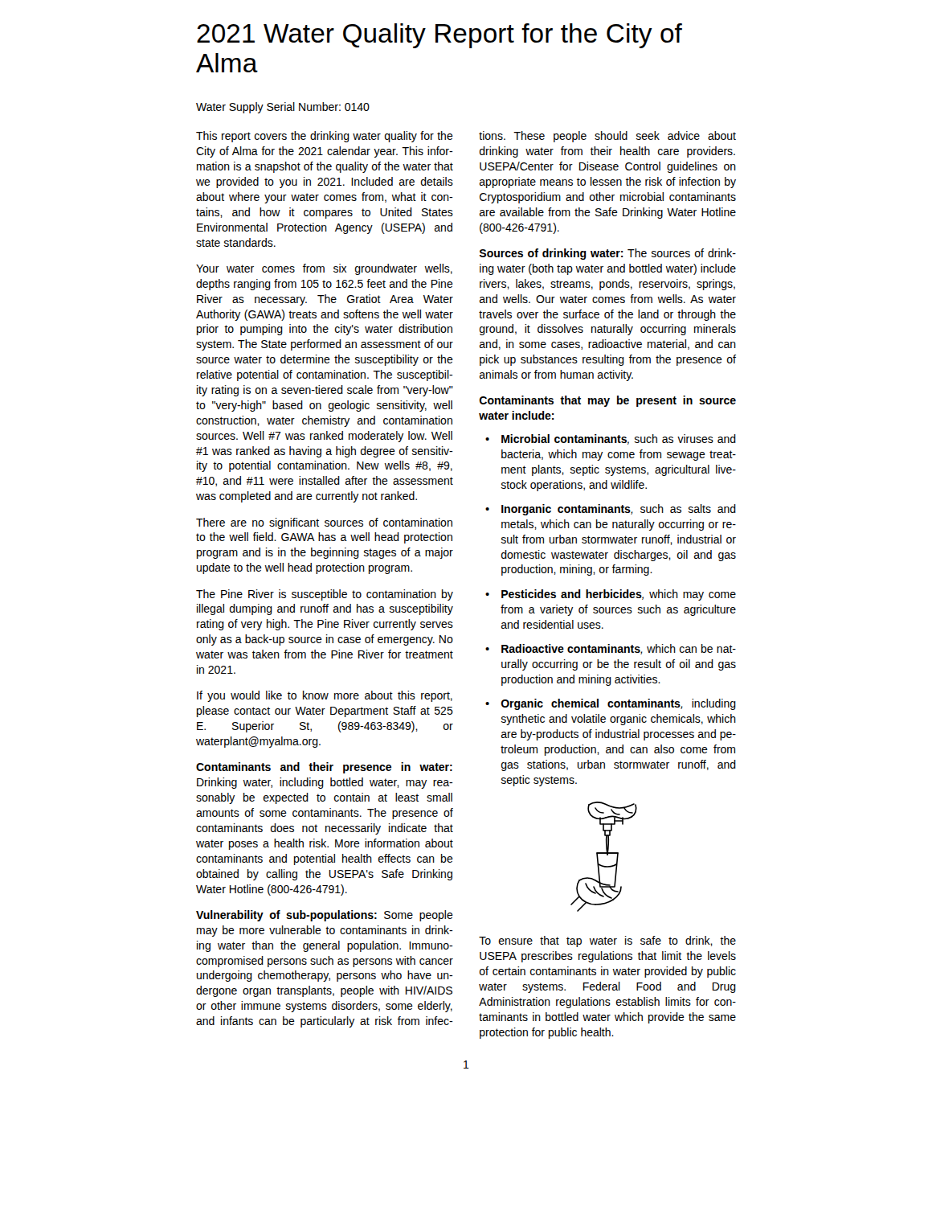2021 Water Quality Report for the City of Alma
Water Supply Serial Number: 0140
This report covers the drinking water quality for the City of Alma for the 2021 calendar year. This information is a snapshot of the quality of the water that we provided to you in 2021. Included are details about where your water comes from, what it contains, and how it compares to United States Environmental Protection Agency (USEPA) and state standards.
Your water comes from six groundwater wells, depths ranging from 105 to 162.5 feet and the Pine River as necessary. The Gratiot Area Water Authority (GAWA) treats and softens the well water prior to pumping into the city's water distribution system. The State performed an assessment of our source water to determine the susceptibility or the relative potential of contamination. The susceptibility rating is on a seven-tiered scale from "very-low" to "very-high" based on geologic sensitivity, well construction, water chemistry and contamination sources. Well #7 was ranked moderately low. Well #1 was ranked as having a high degree of sensitivity to potential contamination. New wells #8, #9, #10, and #11 were installed after the assessment was completed and are currently not ranked.
There are no significant sources of contamination to the well field. GAWA has a well head protection program and is in the beginning stages of a major update to the well head protection program.
The Pine River is susceptible to contamination by illegal dumping and runoff and has a susceptibility rating of very high. The Pine River currently serves only as a back-up source in case of emergency. No water was taken from the Pine River for treatment in 2021.
If you would like to know more about this report, please contact our Water Department Staff at 525 E. Superior St, (989-463-8349), or waterplant@myalma.org.
Contaminants and their presence in water: Drinking water, including bottled water, may reasonably be expected to contain at least small amounts of some contaminants. The presence of contaminants does not necessarily indicate that water poses a health risk. More information about contaminants and potential health effects can be obtained by calling the USEPA's Safe Drinking Water Hotline (800-426-4791).
Vulnerability of sub-populations: Some people may be more vulnerable to contaminants in drinking water than the general population. Immuno-compromised persons such as persons with cancer undergoing chemotherapy, persons who have undergone organ transplants, people with HIV/AIDS or other immune systems disorders, some elderly, and infants can be particularly at risk from infections. These people should seek advice about drinking water from their health care providers. USEPA/Center for Disease Control guidelines on appropriate means to lessen the risk of infection by Cryptosporidium and other microbial contaminants are available from the Safe Drinking Water Hotline (800-426-4791).
Sources of drinking water: The sources of drinking water (both tap water and bottled water) include rivers, lakes, streams, ponds, reservoirs, springs, and wells. Our water comes from wells. As water travels over the surface of the land or through the ground, it dissolves naturally occurring minerals and, in some cases, radioactive material, and can pick up substances resulting from the presence of animals or from human activity.
Contaminants that may be present in source water include:
Microbial contaminants, such as viruses and bacteria, which may come from sewage treatment plants, septic systems, agricultural livestock operations, and wildlife.
Inorganic contaminants, such as salts and metals, which can be naturally occurring or result from urban stormwater runoff, industrial or domestic wastewater discharges, oil and gas production, mining, or farming.
Pesticides and herbicides, which may come from a variety of sources such as agriculture and residential uses.
Radioactive contaminants, which can be naturally occurring or be the result of oil and gas production and mining activities.
Organic chemical contaminants, including synthetic and volatile organic chemicals, which are by-products of industrial processes and petroleum production, and can also come from gas stations, urban stormwater runoff, and septic systems.
To ensure that tap water is safe to drink, the USEPA prescribes regulations that limit the levels of certain contaminants in water provided by public water systems. Federal Food and Drug Administration regulations establish limits for contaminants in bottled water which provide the same protection for public health.
1